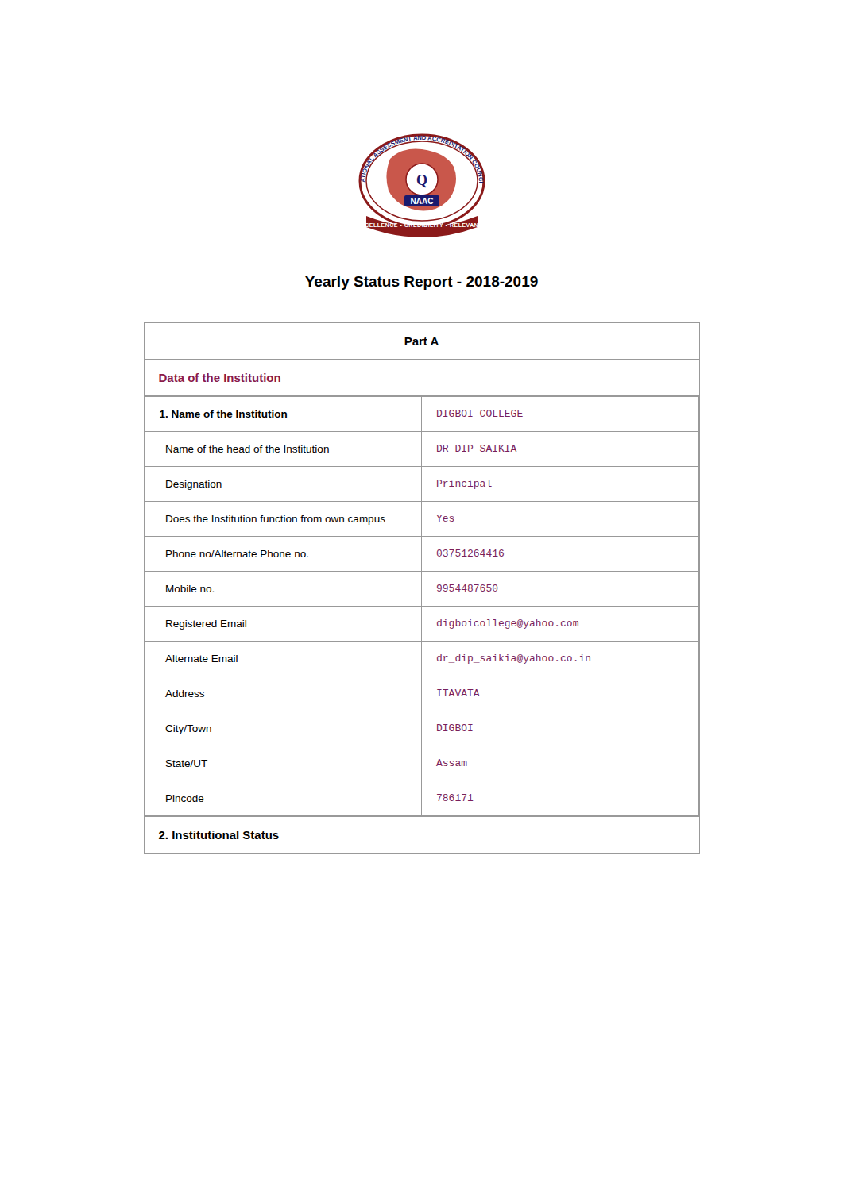Q NAAC NATIONAL ASSESSMENT AND ACCREDITATION COUNCIL EXCELLENCE • CREDIBILITY • RELEVANCE
Yearly Status Report - 2018-2019
| Part A |
| Data of the Institution |
| / 1. Name of the Institution / DIGBOI COLLEGE / / Name of the head of the Institution / DR DIP SAIKIA / / Designation / Principal / / Does the Institution function from own campus / Yes / / Phone no/Alternate Phone no. / 03751264416 / / Mobile no. / 9954487650 / / Registered Email / digboicollege@yahoo.com / / Alternate Email / dr_dip_saikia@yahoo.co.in / / Address / ITAVATA / / City/Town / DIGBOI / / State/UT / Assam / / Pincode / 786171 / |
| 2. Institutional Status |